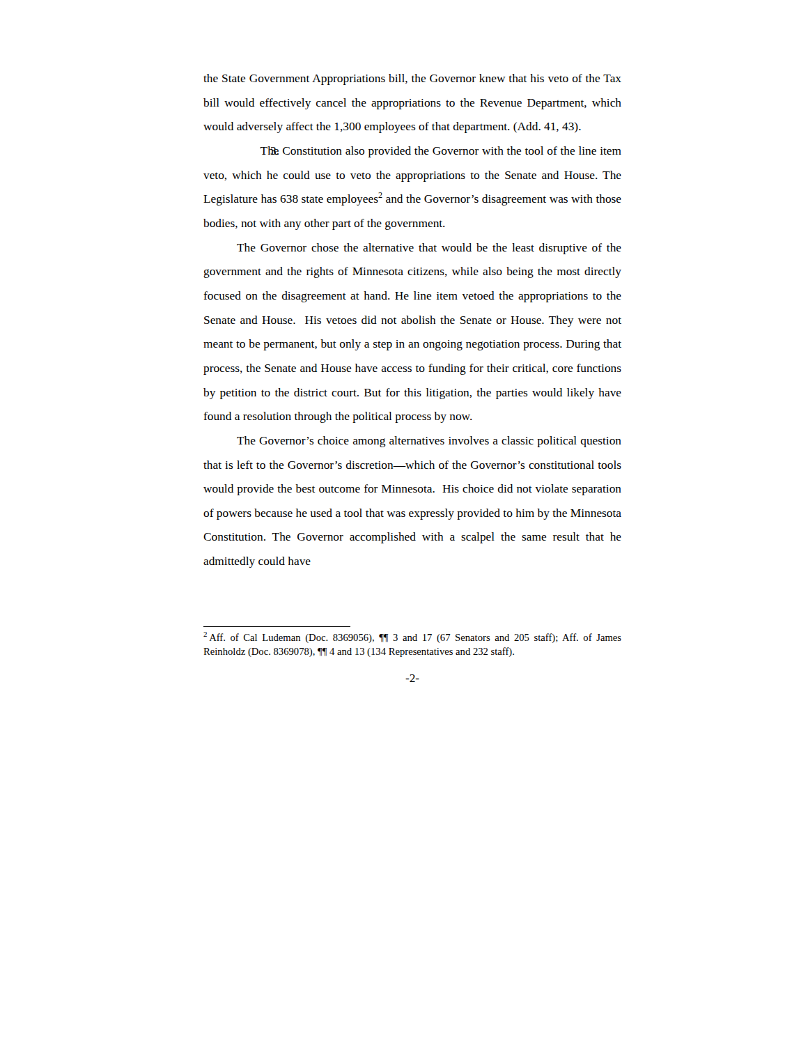the State Government Appropriations bill, the Governor knew that his veto of the Tax bill would effectively cancel the appropriations to the Revenue Department, which would adversely affect the 1,300 employees of that department. (Add. 41, 43).
3. The Constitution also provided the Governor with the tool of the line item veto, which he could use to veto the appropriations to the Senate and House. The Legislature has 638 state employees2 and the Governor’s disagreement was with those bodies, not with any other part of the government.
The Governor chose the alternative that would be the least disruptive of the government and the rights of Minnesota citizens, while also being the most directly focused on the disagreement at hand. He line item vetoed the appropriations to the Senate and House. His vetoes did not abolish the Senate or House. They were not meant to be permanent, but only a step in an ongoing negotiation process. During that process, the Senate and House have access to funding for their critical, core functions by petition to the district court. But for this litigation, the parties would likely have found a resolution through the political process by now.
The Governor’s choice among alternatives involves a classic political question that is left to the Governor’s discretion—which of the Governor’s constitutional tools would provide the best outcome for Minnesota. His choice did not violate separation of powers because he used a tool that was expressly provided to him by the Minnesota Constitution. The Governor accomplished with a scalpel the same result that he admittedly could have
2 Aff. of Cal Ludeman (Doc. 8369056), ¶¶ 3 and 17 (67 Senators and 205 staff); Aff. of James Reinholdz (Doc. 8369078), ¶¶ 4 and 13 (134 Representatives and 232 staff).
-2-